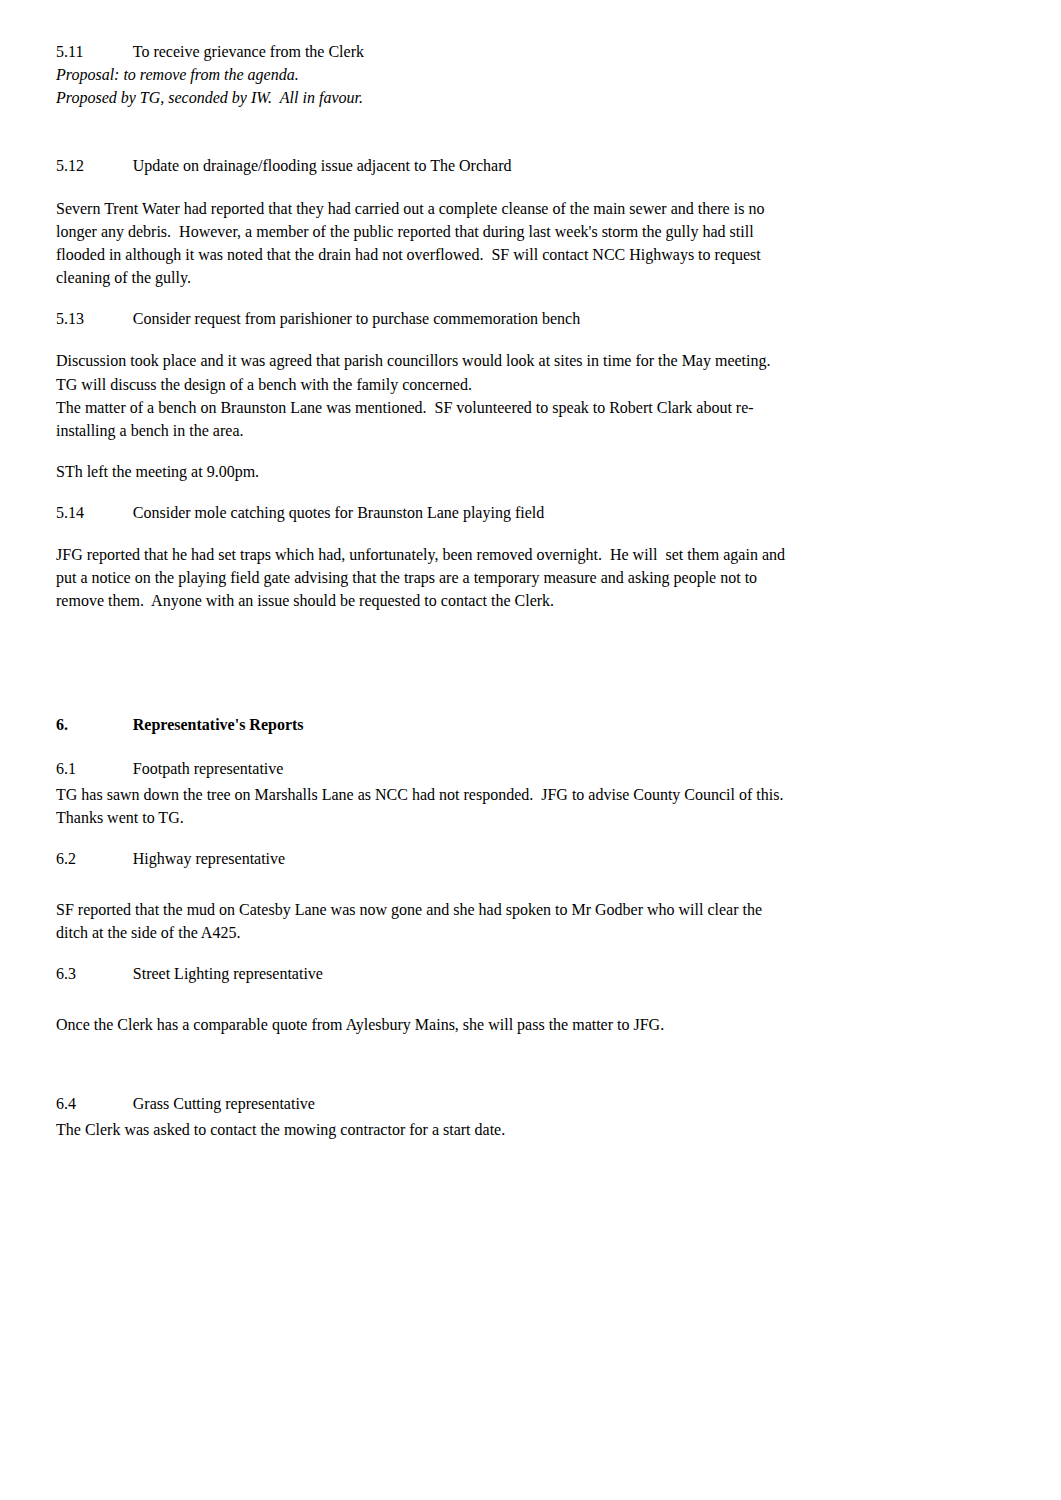5.11 To receive grievance from the Clerk
Proposal: to remove from the agenda.
Proposed by TG, seconded by IW. All in favour.
5.12 Update on drainage/flooding issue adjacent to The Orchard
Severn Trent Water had reported that they had carried out a complete cleanse of the main sewer and there is no longer any debris. However, a member of the public reported that during last week's storm the gully had still flooded in although it was noted that the drain had not overflowed. SF will contact NCC Highways to request cleaning of the gully.
5.13 Consider request from parishioner to purchase commemoration bench
Discussion took place and it was agreed that parish councillors would look at sites in time for the May meeting. TG will discuss the design of a bench with the family concerned.
The matter of a bench on Braunston Lane was mentioned. SF volunteered to speak to Robert Clark about re-installing a bench in the area.
STh left the meeting at 9.00pm.
5.14 Consider mole catching quotes for Braunston Lane playing field
JFG reported that he had set traps which had, unfortunately, been removed overnight. He will set them again and put a notice on the playing field gate advising that the traps are a temporary measure and asking people not to remove them. Anyone with an issue should be requested to contact the Clerk.
6. Representative's Reports
6.1 Footpath representative
TG has sawn down the tree on Marshalls Lane as NCC had not responded. JFG to advise County Council of this. Thanks went to TG.
6.2 Highway representative
SF reported that the mud on Catesby Lane was now gone and she had spoken to Mr Godber who will clear the ditch at the side of the A425.
6.3 Street Lighting representative
Once the Clerk has a comparable quote from Aylesbury Mains, she will pass the matter to JFG.
6.4 Grass Cutting representative
The Clerk was asked to contact the mowing contractor for a start date.